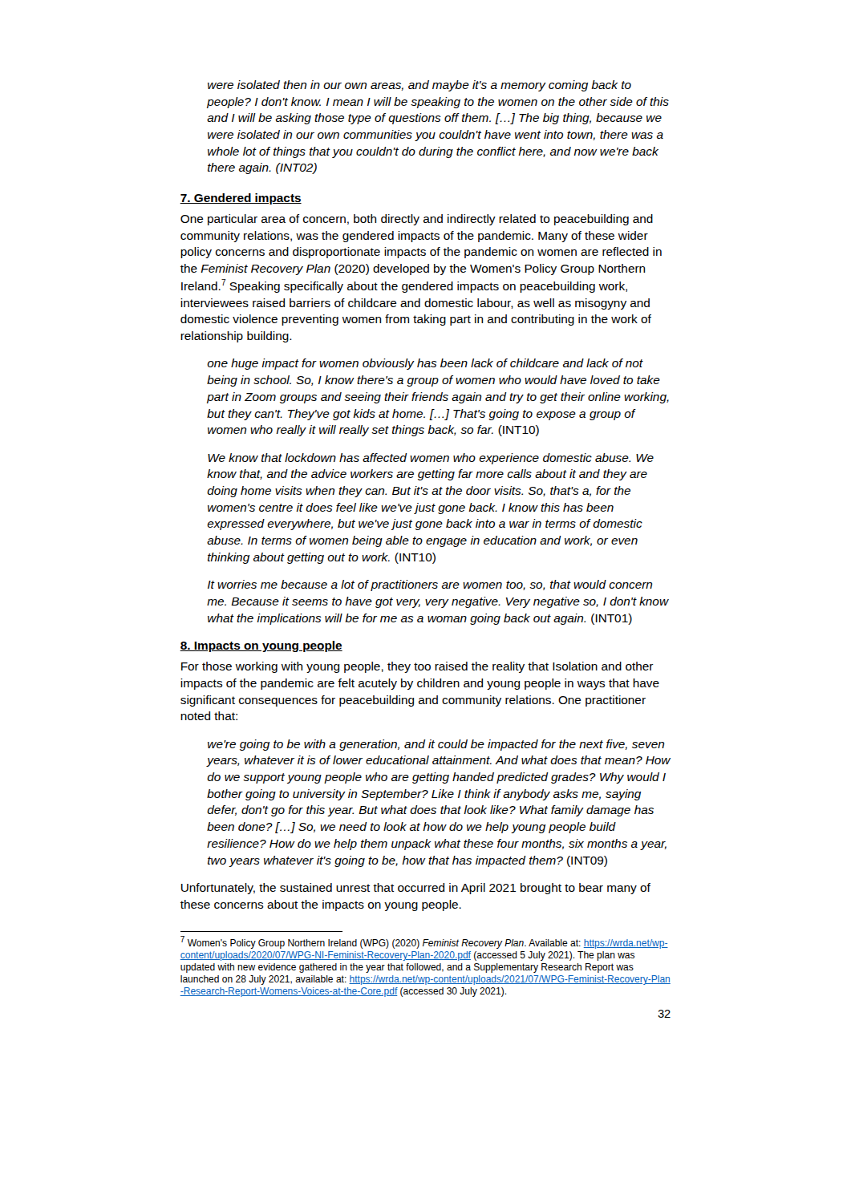were isolated then in our own areas, and maybe it's a memory coming back to people? I don't know. I mean I will be speaking to the women on the other side of this and I will be asking those type of questions off them. […] The big thing, because we were isolated in our own communities you couldn't have went into town, there was a whole lot of things that you couldn't do during the conflict here, and now we're back there again. (INT02)
7. Gendered impacts
One particular area of concern, both directly and indirectly related to peacebuilding and community relations, was the gendered impacts of the pandemic. Many of these wider policy concerns and disproportionate impacts of the pandemic on women are reflected in the Feminist Recovery Plan (2020) developed by the Women's Policy Group Northern Ireland.7 Speaking specifically about the gendered impacts on peacebuilding work, interviewees raised barriers of childcare and domestic labour, as well as misogyny and domestic violence preventing women from taking part in and contributing in the work of relationship building.
one huge impact for women obviously has been lack of childcare and lack of not being in school. So, I know there's a group of women who would have loved to take part in Zoom groups and seeing their friends again and try to get their online working, but they can't. They've got kids at home. […] That's going to expose a group of women who really it will really set things back, so far. (INT10)
We know that lockdown has affected women who experience domestic abuse. We know that, and the advice workers are getting far more calls about it and they are doing home visits when they can. But it's at the door visits. So, that's a, for the women's centre it does feel like we've just gone back. I know this has been expressed everywhere, but we've just gone back into a war in terms of domestic abuse. In terms of women being able to engage in education and work, or even thinking about getting out to work. (INT10)
It worries me because a lot of practitioners are women too, so, that would concern me. Because it seems to have got very, very negative. Very negative so, I don't know what the implications will be for me as a woman going back out again. (INT01)
8. Impacts on young people
For those working with young people, they too raised the reality that Isolation and other impacts of the pandemic are felt acutely by children and young people in ways that have significant consequences for peacebuilding and community relations. One practitioner noted that:
we're going to be with a generation, and it could be impacted for the next five, seven years, whatever it is of lower educational attainment. And what does that mean? How do we support young people who are getting handed predicted grades? Why would I bother going to university in September? Like I think if anybody asks me, saying defer, don't go for this year. But what does that look like? What family damage has been done? […] So, we need to look at how do we help young people build resilience? How do we help them unpack what these four months, six months a year, two years whatever it's going to be, how that has impacted them? (INT09)
Unfortunately, the sustained unrest that occurred in April 2021 brought to bear many of these concerns about the impacts on young people.
7 Women's Policy Group Northern Ireland (WPG) (2020) Feminist Recovery Plan. Available at: https://wrda.net/wp-content/uploads/2020/07/WPG-NI-Feminist-Recovery-Plan-2020.pdf (accessed 5 July 2021). The plan was updated with new evidence gathered in the year that followed, and a Supplementary Research Report was launched on 28 July 2021, available at: https://wrda.net/wp-content/uploads/2021/07/WPG-Feminist-Recovery-Plan-Research-Report-Womens-Voices-at-the-Core.pdf (accessed 30 July 2021).
32